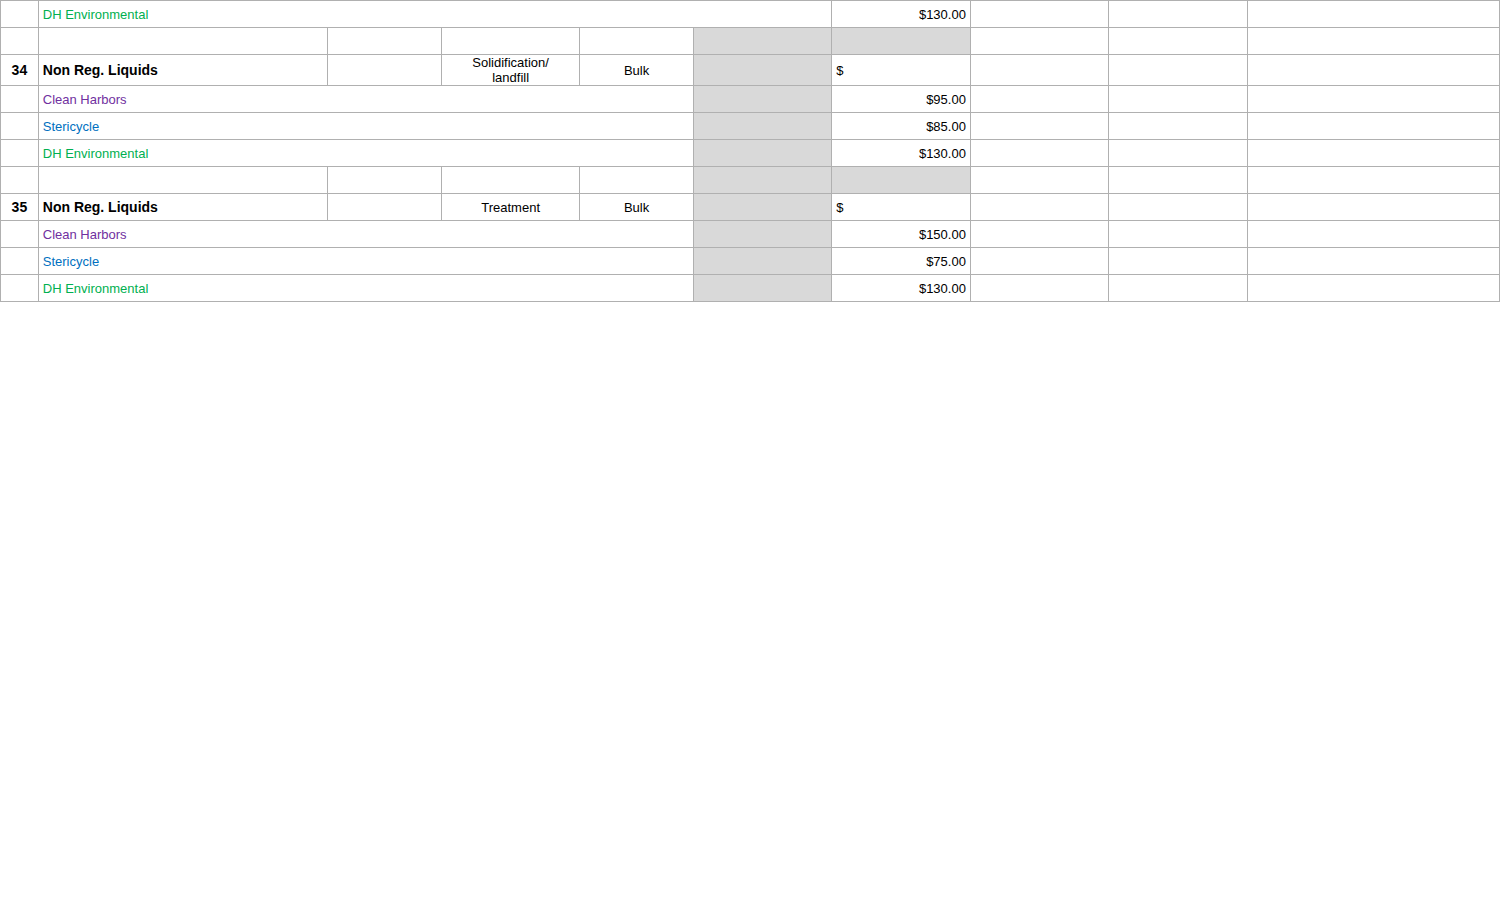| | DH Environmental | $130.00 | | | |
| 34 | Non Reg. Liquids | | Solidification/ landfill | Bulk | | $ | | | |
| | Clean Harbors | | $95.00 | | | |
| | Stericycle | | $85.00 | | | |
| | DH Environmental | | $130.00 | | | |
| 35 | Non Reg. Liquids | | Treatment | Bulk | | $ | | | |
| | Clean Harbors | | $150.00 | | | |
| | Stericycle | | $75.00 | | | |
| | DH Environmental | | $130.00 | | | |